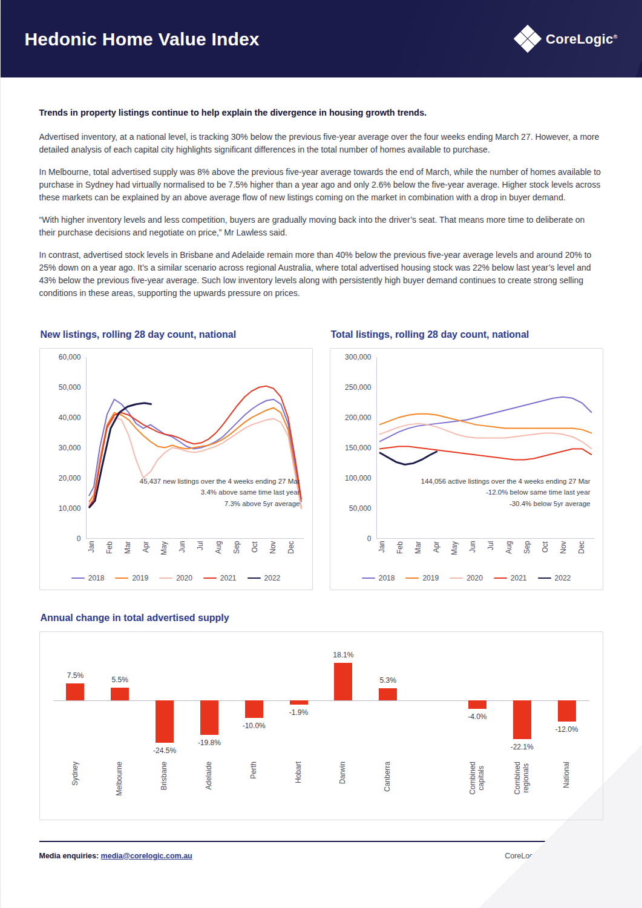Hedonic Home Value Index
CoreLogic®
Trends in property listings continue to help explain the divergence in housing growth trends.
Advertised inventory, at a national level, is tracking 30% below the previous five-year average over the four weeks ending March 27. However, a more detailed analysis of each capital city highlights significant differences in the total number of homes available to purchase.
In Melbourne, total advertised supply was 8% above the previous five-year average towards the end of March, while the number of homes available to purchase in Sydney had virtually normalised to be 7.5% higher than a year ago and only 2.6% below the five-year average. Higher stock levels across these markets can be explained by an above average flow of new listings coming on the market in combination with a drop in buyer demand.
“With higher inventory levels and less competition, buyers are gradually moving back into the driver’s seat. That means more time to deliberate on their purchase decisions and negotiate on price,” Mr Lawless said.
In contrast, advertised stock levels in Brisbane and Adelaide remain more than 40% below the previous five-year average levels and around 20% to 25% down on a year ago. It’s a similar scenario across regional Australia, where total advertised housing stock was 22% below last year’s level and 43% below the previous five-year average. Such low inventory levels along with persistently high buyer demand continues to create strong selling conditions in these areas, supporting the upwards pressure on prices.
New listings, rolling 28 day count, national
60,000 50,000 40,000 30,000 20,000 10,000 0
45,437 new listings over the 4 weeks ending 27 Mar
3.4% above same time last year
7.3% above 5yr average
Jan Feb Mar Apr May Jun Jul Aug Sep Oct Nov Dec
2018
2019
2020
2021
2022
Total listings, rolling 28 day count, national
300,000 250,000 200,000 150,000 100,000 50,000 0
144,056 active listings over the 4 weeks ending 27 Mar
-12.0% below same time last year
-30.4% below 5yr average
Jan Feb Mar Apr May Jun Jul Aug Sep Oct Nov Dec
2018
2019
2020
2021
2022
Annual change in total advertised supply
7.5%
5.5%
-24.5%
-19.8%
-10.0%
-1.9%
18.1%
5.3%
-4.0%
-22.1%
-12.0%
Sydney
Melbourne
Brisbane
Adelaide
Perth
Hobart
Darwin
Canberra
Combined
capitals
Combined
regionals
National
Media enquiries: media@corelogic.com.au
CoreLogic Home Value Index
Released 1 April 2022